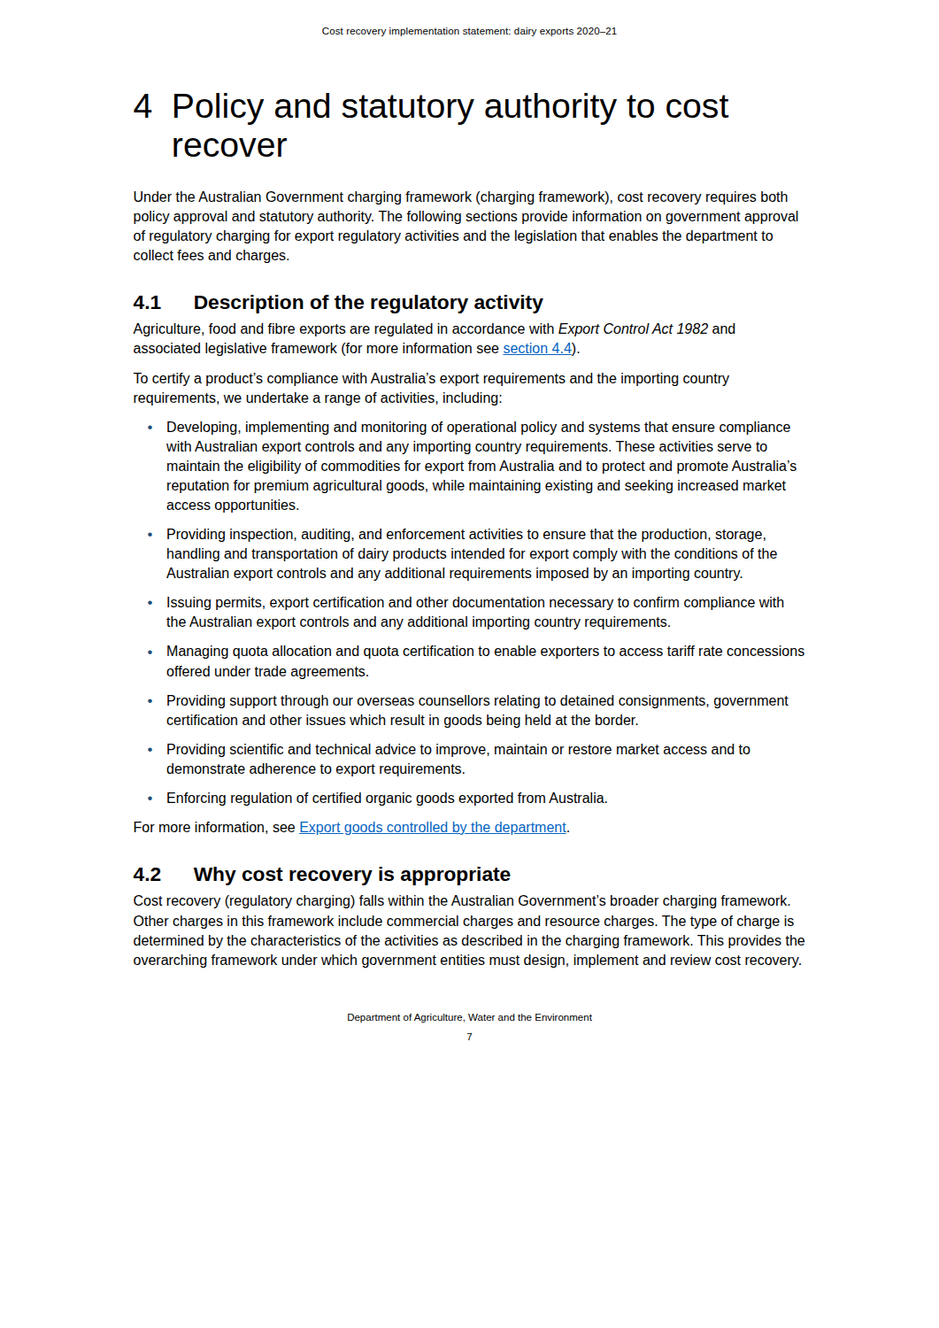Cost recovery implementation statement: dairy exports 2020–21
4 Policy and statutory authority to cost recover
Under the Australian Government charging framework (charging framework), cost recovery requires both policy approval and statutory authority. The following sections provide information on government approval of regulatory charging for export regulatory activities and the legislation that enables the department to collect fees and charges.
4.1 Description of the regulatory activity
Agriculture, food and fibre exports are regulated in accordance with Export Control Act 1982 and associated legislative framework (for more information see section 4.4).
To certify a product’s compliance with Australia’s export requirements and the importing country requirements, we undertake a range of activities, including:
Developing, implementing and monitoring of operational policy and systems that ensure compliance with Australian export controls and any importing country requirements. These activities serve to maintain the eligibility of commodities for export from Australia and to protect and promote Australia’s reputation for premium agricultural goods, while maintaining existing and seeking increased market access opportunities.
Providing inspection, auditing, and enforcement activities to ensure that the production, storage, handling and transportation of dairy products intended for export comply with the conditions of the Australian export controls and any additional requirements imposed by an importing country.
Issuing permits, export certification and other documentation necessary to confirm compliance with the Australian export controls and any additional importing country requirements.
Managing quota allocation and quota certification to enable exporters to access tariff rate concessions offered under trade agreements.
Providing support through our overseas counsellors relating to detained consignments, government certification and other issues which result in goods being held at the border.
Providing scientific and technical advice to improve, maintain or restore market access and to demonstrate adherence to export requirements.
Enforcing regulation of certified organic goods exported from Australia.
For more information, see Export goods controlled by the department.
4.2 Why cost recovery is appropriate
Cost recovery (regulatory charging) falls within the Australian Government’s broader charging framework. Other charges in this framework include commercial charges and resource charges. The type of charge is determined by the characteristics of the activities as described in the charging framework. This provides the overarching framework under which government entities must design, implement and review cost recovery.
Department of Agriculture, Water and the Environment
7